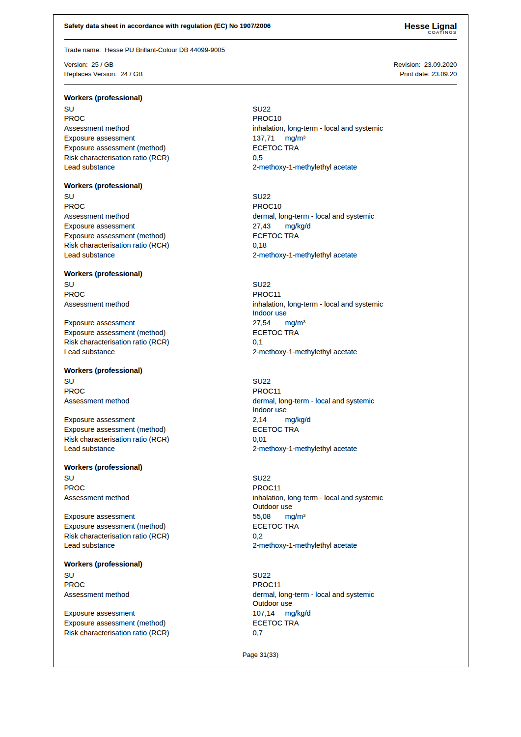Safety data sheet in accordance with regulation (EC) No 1907/2006
Hesse LignalCOATINGS
Trade name: Hesse PU Brillant-Colour DB 44099-9005
Version: 25 / GB
Replaces Version: 24 / GB
Revision: 23.09.2020
Print date: 23.09.20
Workers (professional)
| SU | SU22 |
| PROC | PROC10 |
| Assessment method | inhalation, long-term - local and systemic |
| Exposure assessment | 137,71 mg/m³ |
| Exposure assessment (method) | ECETOC TRA |
| Risk characterisation ratio (RCR) | 0,5 |
| Lead substance | 2-methoxy-1-methylethyl acetate |
Workers (professional)
| SU | SU22 |
| PROC | PROC10 |
| Assessment method | dermal, long-term - local and systemic |
| Exposure assessment | 27,43 mg/kg/d |
| Exposure assessment (method) | ECETOC TRA |
| Risk characterisation ratio (RCR) | 0,18 |
| Lead substance | 2-methoxy-1-methylethyl acetate |
Workers (professional)
| SU | SU22 |
| PROC | PROC11 |
| Assessment method | inhalation, long-term - local and systemic Indoor use |
| Exposure assessment | 27,54 mg/m³ |
| Exposure assessment (method) | ECETOC TRA |
| Risk characterisation ratio (RCR) | 0,1 |
| Lead substance | 2-methoxy-1-methylethyl acetate |
Workers (professional)
| SU | SU22 |
| PROC | PROC11 |
| Assessment method | dermal, long-term - local and systemic Indoor use |
| Exposure assessment | 2,14 mg/kg/d |
| Exposure assessment (method) | ECETOC TRA |
| Risk characterisation ratio (RCR) | 0,01 |
| Lead substance | 2-methoxy-1-methylethyl acetate |
Workers (professional)
| SU | SU22 |
| PROC | PROC11 |
| Assessment method | inhalation, long-term - local and systemic Outdoor use |
| Exposure assessment | 55,08 mg/m³ |
| Exposure assessment (method) | ECETOC TRA |
| Risk characterisation ratio (RCR) | 0,2 |
| Lead substance | 2-methoxy-1-methylethyl acetate |
Workers (professional)
| SU | SU22 |
| PROC | PROC11 |
| Assessment method | dermal, long-term - local and systemic Outdoor use |
| Exposure assessment | 107,14 mg/kg/d |
| Exposure assessment (method) | ECETOC TRA |
| Risk characterisation ratio (RCR) | 0,7 |
Page 31(33)